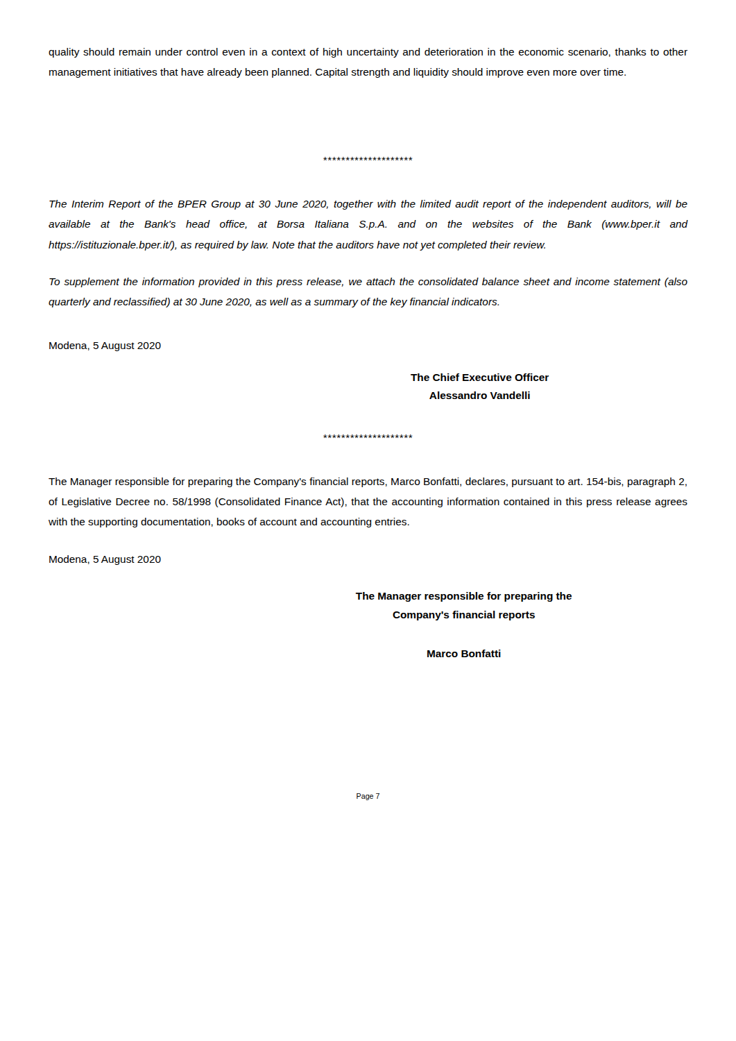quality should remain under control even in a context of high uncertainty and deterioration in the economic scenario, thanks to other management initiatives that have already been planned. Capital strength and liquidity should improve even more over time.
********************
The Interim Report of the BPER Group at 30 June 2020, together with the limited audit report of the independent auditors, will be available at the Bank's head office, at Borsa Italiana S.p.A. and on the websites of the Bank (www.bper.it and https://istituzionale.bper.it/), as required by law. Note that the auditors have not yet completed their review.
To supplement the information provided in this press release, we attach the consolidated balance sheet and income statement (also quarterly and reclassified) at 30 June 2020, as well as a summary of the key financial indicators.
Modena, 5 August 2020
The Chief Executive Officer
Alessandro Vandelli
********************
The Manager responsible for preparing the Company's financial reports, Marco Bonfatti, declares, pursuant to art. 154-bis, paragraph 2, of Legislative Decree no. 58/1998 (Consolidated Finance Act), that the accounting information contained in this press release agrees with the supporting documentation, books of account and accounting entries.
Modena, 5 August 2020
The Manager responsible for preparing the
Company's financial reports
Marco Bonfatti
Page 7